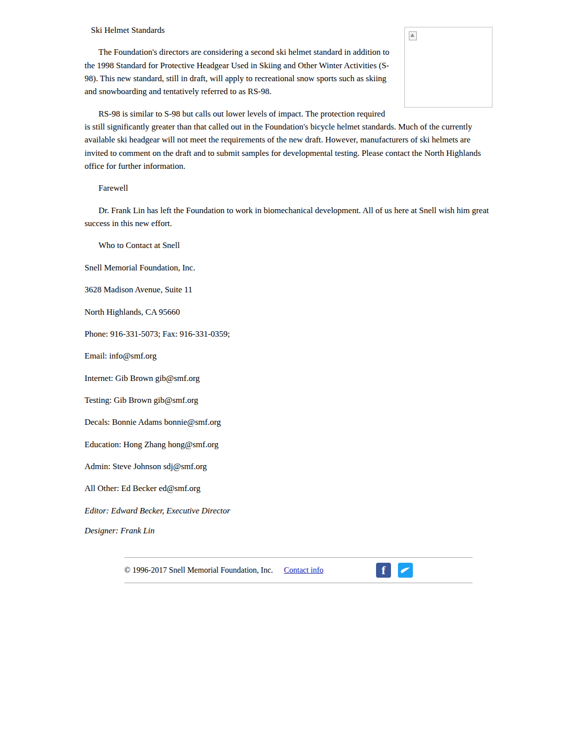Ski Helmet Standards
The Foundation's directors are considering a second ski helmet standard in addition to the 1998 Standard for Protective Headgear Used in Skiing and Other Winter Activities (S-98). This new standard, still in draft, will apply to recreational snow sports such as skiing and snowboarding and tentatively referred to as RS-98.
RS-98 is similar to S-98 but calls out lower levels of impact. The protection required is still significantly greater than that called out in the Foundation's bicycle helmet standards. Much of the currently available ski headgear will not meet the requirements of the new draft. However, manufacturers of ski helmets are invited to comment on the draft and to submit samples for developmental testing. Please contact the North Highlands office for further information.
Farewell
Dr. Frank Lin has left the Foundation to work in biomechanical development. All of us here at Snell wish him great success in this new effort.
Who to Contact at Snell
Snell Memorial Foundation, Inc.
3628 Madison Avenue, Suite 11
North Highlands, CA 95660
Phone: 916-331-5073; Fax: 916-331-0359;
Email: info@smf.org
Internet: Gib Brown gib@smf.org
Testing: Gib Brown gib@smf.org
Decals: Bonnie Adams bonnie@smf.org
Education: Hong Zhang hong@smf.org
Admin: Steve Johnson sdj@smf.org
All Other: Ed Becker ed@smf.org
Editor: Edward Becker, Executive Director
Designer: Frank Lin
© 1996-2017 Snell Memorial Foundation, Inc. Contact info
f